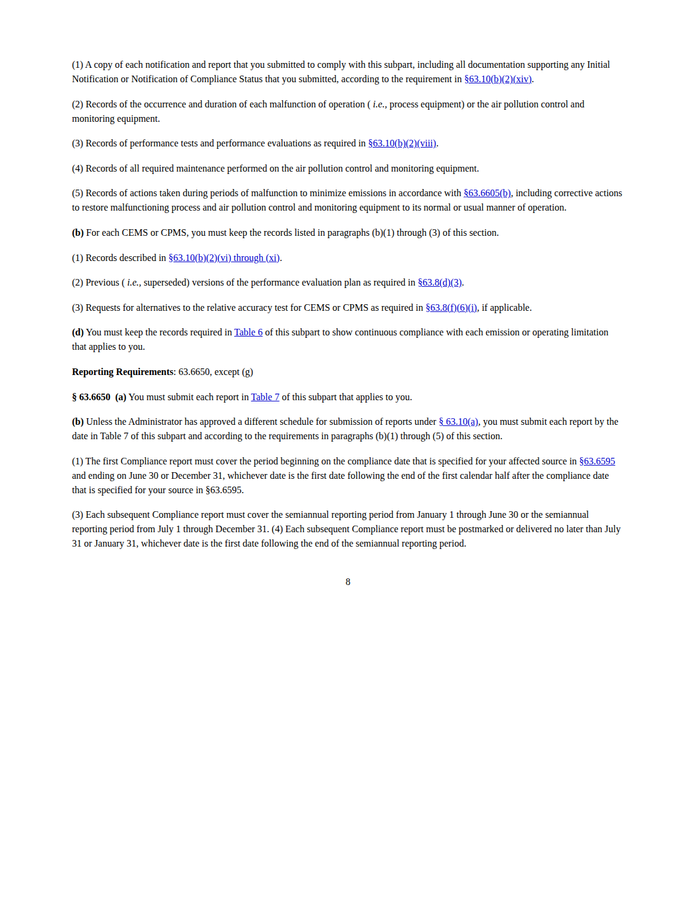(1) A copy of each notification and report that you submitted to comply with this subpart, including all documentation supporting any Initial Notification or Notification of Compliance Status that you submitted, according to the requirement in §63.10(b)(2)(xiv).
(2) Records of the occurrence and duration of each malfunction of operation ( i.e., process equipment) or the air pollution control and monitoring equipment.
(3) Records of performance tests and performance evaluations as required in §63.10(b)(2)(viii).
(4) Records of all required maintenance performed on the air pollution control and monitoring equipment.
(5) Records of actions taken during periods of malfunction to minimize emissions in accordance with §63.6605(b), including corrective actions to restore malfunctioning process and air pollution control and monitoring equipment to its normal or usual manner of operation.
(b) For each CEMS or CPMS, you must keep the records listed in paragraphs (b)(1) through (3) of this section.
(1) Records described in §63.10(b)(2)(vi) through (xi).
(2) Previous ( i.e., superseded) versions of the performance evaluation plan as required in §63.8(d)(3).
(3) Requests for alternatives to the relative accuracy test for CEMS or CPMS as required in §63.8(f)(6)(i), if applicable.
(d) You must keep the records required in Table 6 of this subpart to show continuous compliance with each emission or operating limitation that applies to you.
Reporting Requirements: 63.6650, except (g)
§ 63.6650 (a) You must submit each report in Table 7 of this subpart that applies to you.
(b) Unless the Administrator has approved a different schedule for submission of reports under § 63.10(a), you must submit each report by the date in Table 7 of this subpart and according to the requirements in paragraphs (b)(1) through (5) of this section.
(1) The first Compliance report must cover the period beginning on the compliance date that is specified for your affected source in §63.6595 and ending on June 30 or December 31, whichever date is the first date following the end of the first calendar half after the compliance date that is specified for your source in §63.6595.
(3) Each subsequent Compliance report must cover the semiannual reporting period from January 1 through June 30 or the semiannual reporting period from July 1 through December 31. (4) Each subsequent Compliance report must be postmarked or delivered no later than July 31 or January 31, whichever date is the first date following the end of the semiannual reporting period.
8